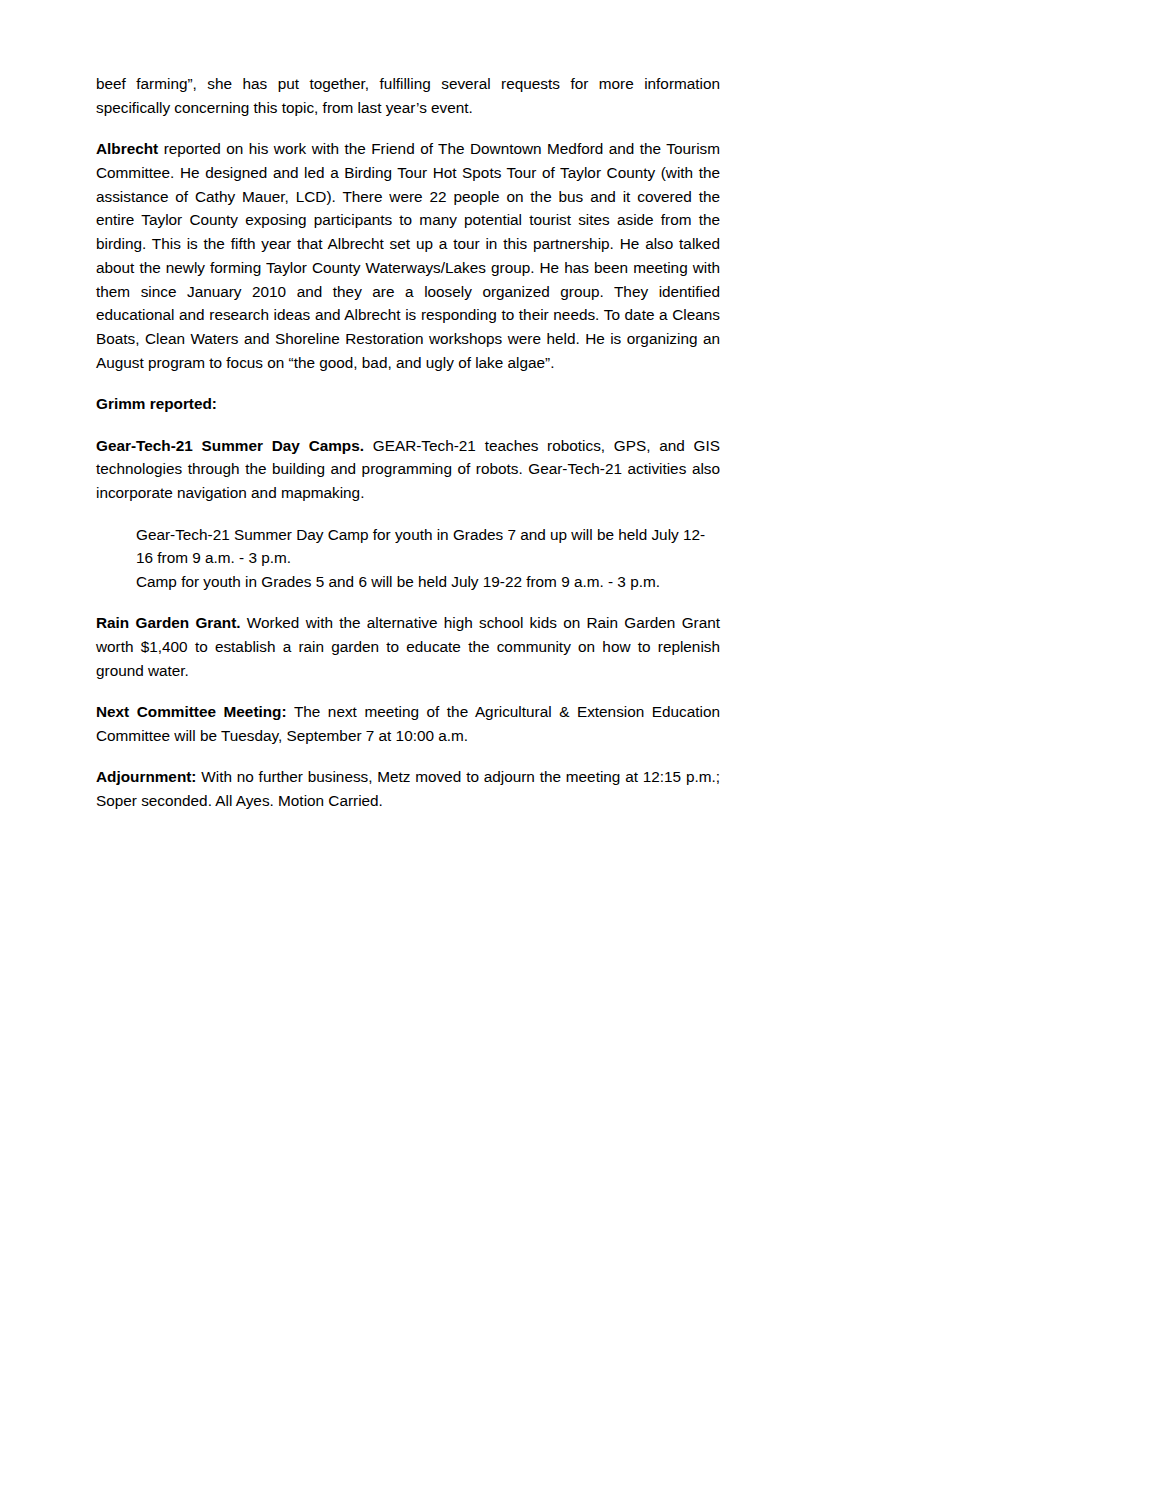beef farming”, she has put together, fulfilling several requests for more information specifically concerning this topic, from last year’s event.
Albrecht reported on his work with the Friend of The Downtown Medford and the Tourism Committee. He designed and led a Birding Tour Hot Spots Tour of Taylor County (with the assistance of Cathy Mauer, LCD). There were 22 people on the bus and it covered the entire Taylor County exposing participants to many potential tourist sites aside from the birding. This is the fifth year that Albrecht set up a tour in this partnership. He also talked about the newly forming Taylor County Waterways/Lakes group. He has been meeting with them since January 2010 and they are a loosely organized group. They identified educational and research ideas and Albrecht is responding to their needs. To date a Cleans Boats, Clean Waters and Shoreline Restoration workshops were held. He is organizing an August program to focus on “the good, bad, and ugly of lake algae”.
Grimm reported:
Gear-Tech-21 Summer Day Camps. GEAR-Tech-21 teaches robotics, GPS, and GIS technologies through the building and programming of robots. Gear-Tech-21 activities also incorporate navigation and mapmaking.
Gear-Tech-21 Summer Day Camp for youth in Grades 7 and up will be held July 12-16 from 9 a.m. - 3 p.m.
Camp for youth in Grades 5 and 6 will be held July 19-22 from 9 a.m. - 3 p.m.
Rain Garden Grant. Worked with the alternative high school kids on Rain Garden Grant worth $1,400 to establish a rain garden to educate the community on how to replenish ground water.
Next Committee Meeting: The next meeting of the Agricultural & Extension Education Committee will be Tuesday, September 7 at 10:00 a.m.
Adjournment: With no further business, Metz moved to adjourn the meeting at 12:15 p.m.; Soper seconded. All Ayes. Motion Carried.